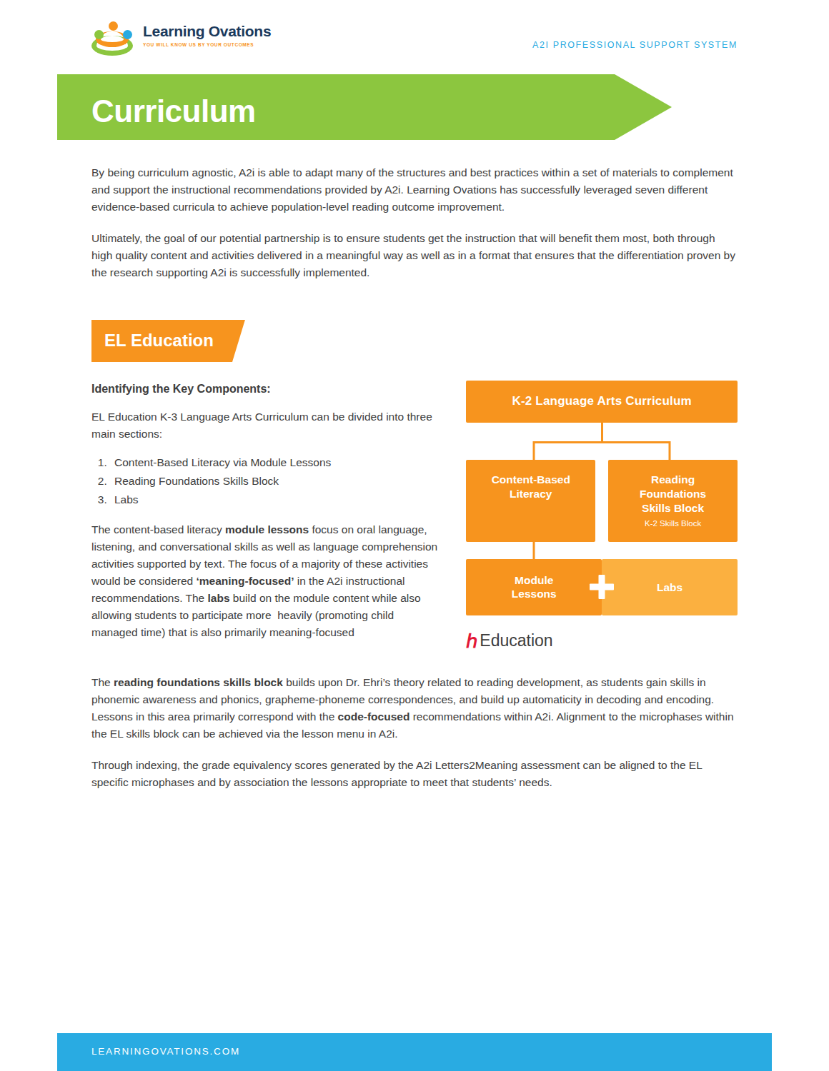Learning Ovations
You will know us by your outcomes
A2i Professional Support System
Curriculum
By being curriculum agnostic, A2i is able to adapt many of the structures and best practices within a set of materials to complement and support the instructional recommendations provided by A2i. Learning Ovations has successfully leveraged seven different evidence-based curricula to achieve population-level reading outcome improvement.
Ultimately, the goal of our potential partnership is to ensure students get the instruction that will benefit them most, both through high quality content and activities delivered in a meaningful way as well as in a format that ensures that the differentiation proven by the research supporting A2i is successfully implemented.
EL Education
Identifying the Key Components:
EL Education K-3 Language Arts Curriculum can be divided into three main sections:
Content-Based Literacy via Module Lessons
Reading Foundations Skills Block
Labs
The content-based literacy module lessons focus on oral language, listening, and conversational skills as well as language comprehension activities supported by text. The focus of a majority of these activities would be considered ‘meaning-focused’ in the A2i instructional recommendations. The labs build on the module content while also allowing students to participate more heavily (promoting child managed time) that is also primarily meaning-focused
K-2 Language Arts Curriculum
Content-Based
Literacy
Reading
Foundations
Skills BlockK-2 Skills Block
Module
Lessons
Labs
ℎ Education
The reading foundations skills block builds upon Dr. Ehri’s theory related to reading development, as students gain skills in phonemic awareness and phonics, grapheme-phoneme correspondences, and build up automaticity in decoding and encoding. Lessons in this area primarily correspond with the code-focused recommendations within A2i. Alignment to the microphases within the EL skills block can be achieved via the lesson menu in A2i.
Through indexing, the grade equivalency scores generated by the A2i Letters2Meaning assessment can be aligned to the EL specific microphases and by association the lessons appropriate to meet that students’ needs.
LEARNINGOVATIONS.COM